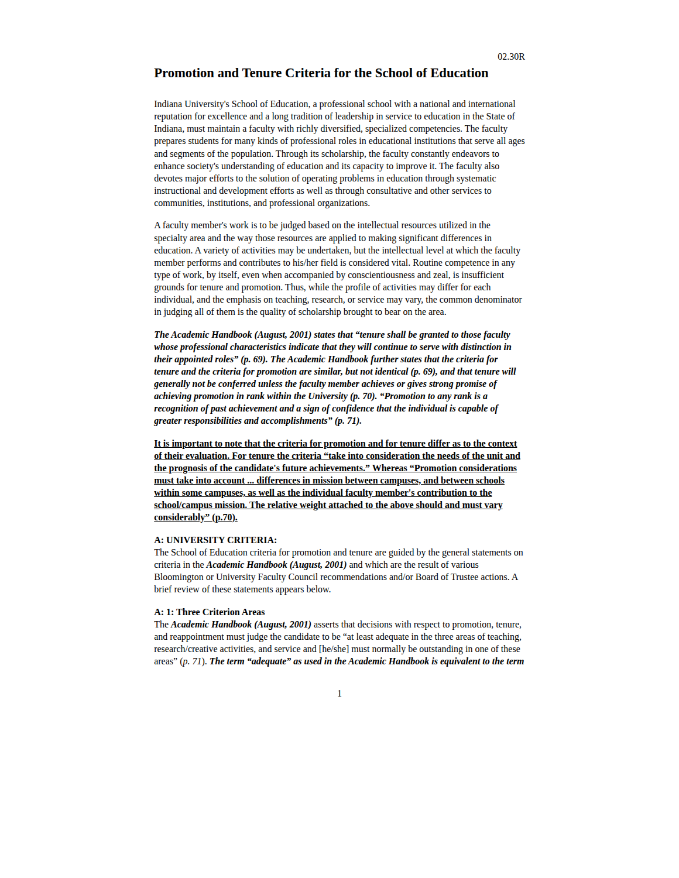02.30R
Promotion and Tenure Criteria for the School of Education
Indiana University's School of Education, a professional school with a national and international reputation for excellence and a long tradition of leadership in service to education in the State of Indiana, must maintain a faculty with richly diversified, specialized competencies. The faculty prepares students for many kinds of professional roles in educational institutions that serve all ages and segments of the population. Through its scholarship, the faculty constantly endeavors to enhance society's understanding of education and its capacity to improve it. The faculty also devotes major efforts to the solution of operating problems in education through systematic instructional and development efforts as well as through consultative and other services to communities, institutions, and professional organizations.
A faculty member's work is to be judged based on the intellectual resources utilized in the specialty area and the way those resources are applied to making significant differences in education. A variety of activities may be undertaken, but the intellectual level at which the faculty member performs and contributes to his/her field is considered vital. Routine competence in any type of work, by itself, even when accompanied by conscientiousness and zeal, is insufficient grounds for tenure and promotion. Thus, while the profile of activities may differ for each individual, and the emphasis on teaching, research, or service may vary, the common denominator in judging all of them is the quality of scholarship brought to bear on the area.
The Academic Handbook (August, 2001) states that “tenure shall be granted to those faculty whose professional characteristics indicate that they will continue to serve with distinction in their appointed roles” (p. 69). The Academic Handbook further states that the criteria for tenure and the criteria for promotion are similar, but not identical (p. 69), and that tenure will generally not be conferred unless the faculty member achieves or gives strong promise of achieving promotion in rank within the University (p. 70). “Promotion to any rank is a recognition of past achievement and a sign of confidence that the individual is capable of greater responsibilities and accomplishments” (p. 71).
It is important to note that the criteria for promotion and for tenure differ as to the context of their evaluation. For tenure the criteria “take into consideration the needs of the unit and the prognosis of the candidate's future achievements.” Whereas “Promotion considerations must take into account ... differences in mission between campuses, and between schools within some campuses, as well as the individual faculty member's contribution to the school/campus mission. The relative weight attached to the above should and must vary considerably” (p.70).
A: UNIVERSITY CRITERIA:
The School of Education criteria for promotion and tenure are guided by the general statements on criteria in the Academic Handbook (August, 2001) and which are the result of various Bloomington or University Faculty Council recommendations and/or Board of Trustee actions. A brief review of these statements appears below.
A: 1: Three Criterion Areas
The Academic Handbook (August, 2001) asserts that decisions with respect to promotion, tenure, and reappointment must judge the candidate to be “at least adequate in the three areas of teaching, research/creative activities, and service and [he/she] must normally be outstanding in one of these areas” (p. 71). The term “adequate” as used in the Academic Handbook is equivalent to the term
1